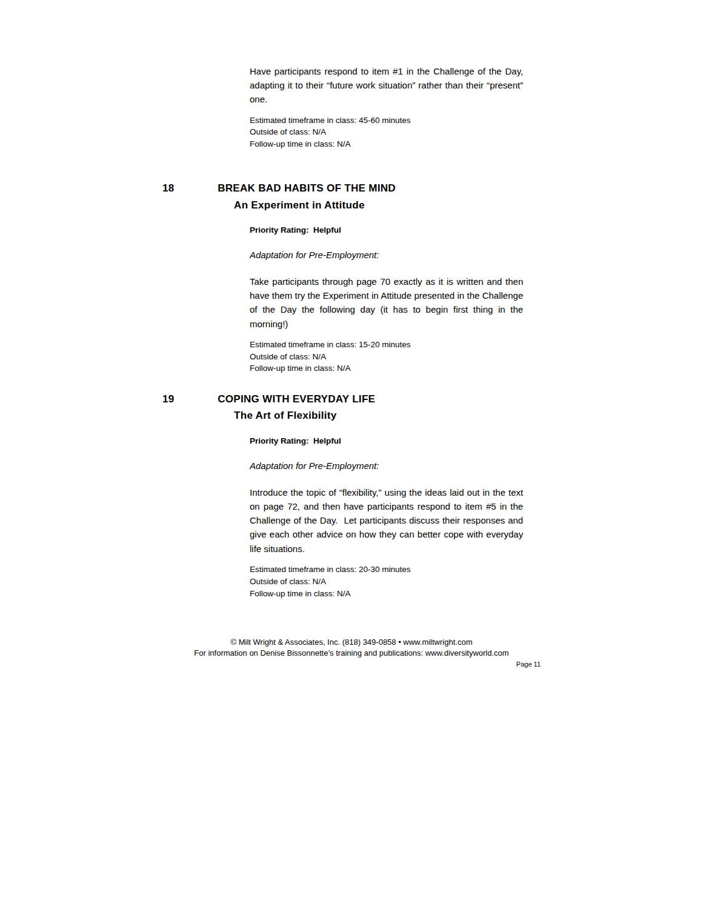Have participants respond to item #1 in the Challenge of the Day, adapting it to their “future work situation” rather than their “present” one.
Estimated timeframe in class: 45-60 minutes
Outside of class: N/A
Follow-up time in class: N/A
18 BREAK BAD HABITS OF THE MIND An Experiment in Attitude
Priority Rating: Helpful
Adaptation for Pre-Employment:
Take participants through page 70 exactly as it is written and then have them try the Experiment in Attitude presented in the Challenge of the Day the following day (it has to begin first thing in the morning!)
Estimated timeframe in class: 15-20 minutes
Outside of class: N/A
Follow-up time in class: N/A
19 COPING WITH EVERYDAY LIFE The Art of Flexibility
Priority Rating: Helpful
Adaptation for Pre-Employment:
Introduce the topic of “flexibility,” using the ideas laid out in the text on page 72, and then have participants respond to item #5 in the Challenge of the Day. Let participants discuss their responses and give each other advice on how they can better cope with everyday life situations.
Estimated timeframe in class: 20-30 minutes
Outside of class: N/A
Follow-up time in class: N/A
© Milt Wright & Associates, Inc. (818) 349-0858 • www.miltwright.com For information on Denise Bissonnette’s training and publications: www.diversityworld.com Page 11